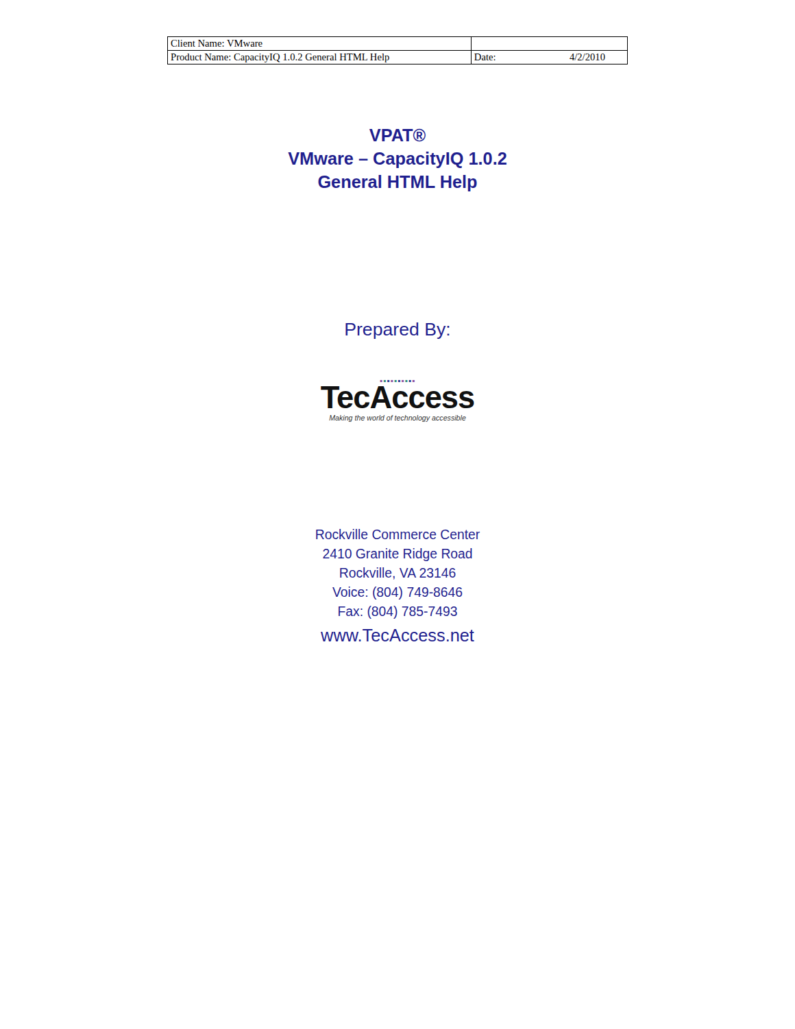| Client Name: VMware | |
| Product Name: CapacityIQ 1.0.2 General HTML Help | Date: 4/2/2010 |
VPAT®
VMware – CapacityIQ 1.0.2
General HTML Help
Prepared By:
▪▪▪▪▪▪▪▪▪▪
TecAccess
Making the world of technology accessible
Rockville Commerce Center
2410 Granite Ridge Road
Rockville, VA 23146
Voice: (804) 749-8646
Fax: (804) 785-7493 www.TecAccess.net